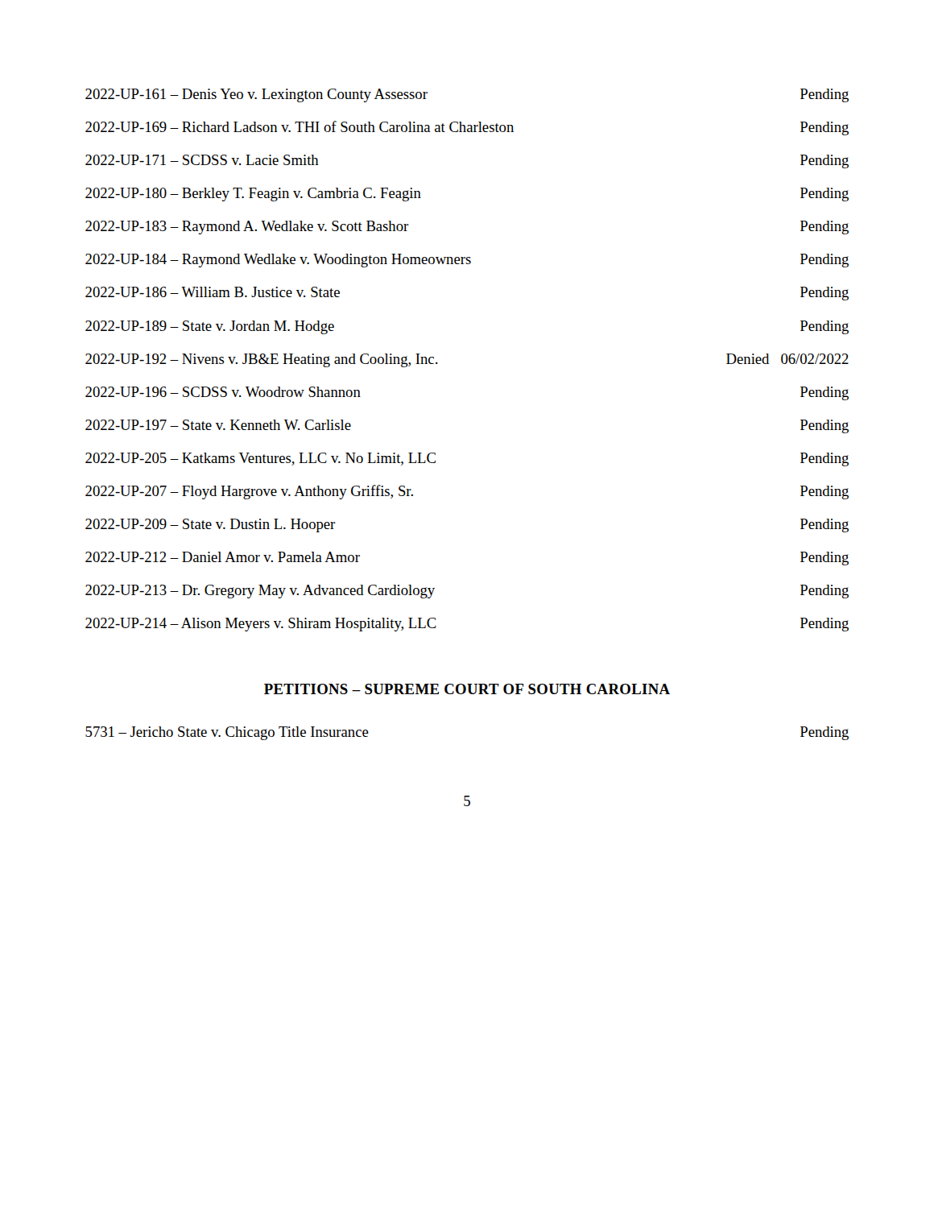| 2022-UP-161 – Denis Yeo v. Lexington County Assessor | Pending |
| 2022-UP-169 – Richard Ladson v. THI of South Carolina at Charleston | Pending |
| 2022-UP-171 – SCDSS v. Lacie Smith | Pending |
| 2022-UP-180 – Berkley T. Feagin v. Cambria C. Feagin | Pending |
| 2022-UP-183 – Raymond A. Wedlake v. Scott Bashor | Pending |
| 2022-UP-184 – Raymond Wedlake v. Woodington Homeowners | Pending |
| 2022-UP-186 – William B. Justice v. State | Pending |
| 2022-UP-189 – State v. Jordan M. Hodge | Pending |
| 2022-UP-192 – Nivens v. JB&E Heating and Cooling, Inc. | Denied 06/02/2022 |
| 2022-UP-196 – SCDSS v. Woodrow Shannon | Pending |
| 2022-UP-197 – State v. Kenneth W. Carlisle | Pending |
| 2022-UP-205 – Katkams Ventures, LLC v. No Limit, LLC | Pending |
| 2022-UP-207 – Floyd Hargrove v. Anthony Griffis, Sr. | Pending |
| 2022-UP-209 – State v. Dustin L. Hooper | Pending |
| 2022-UP-212 – Daniel Amor v. Pamela Amor | Pending |
| 2022-UP-213 – Dr. Gregory May v. Advanced Cardiology | Pending |
| 2022-UP-214 – Alison Meyers v. Shiram Hospitality, LLC | Pending |
PETITIONS – SUPREME COURT OF SOUTH CAROLINA
| 5731 – Jericho State v. Chicago Title Insurance | Pending |
5